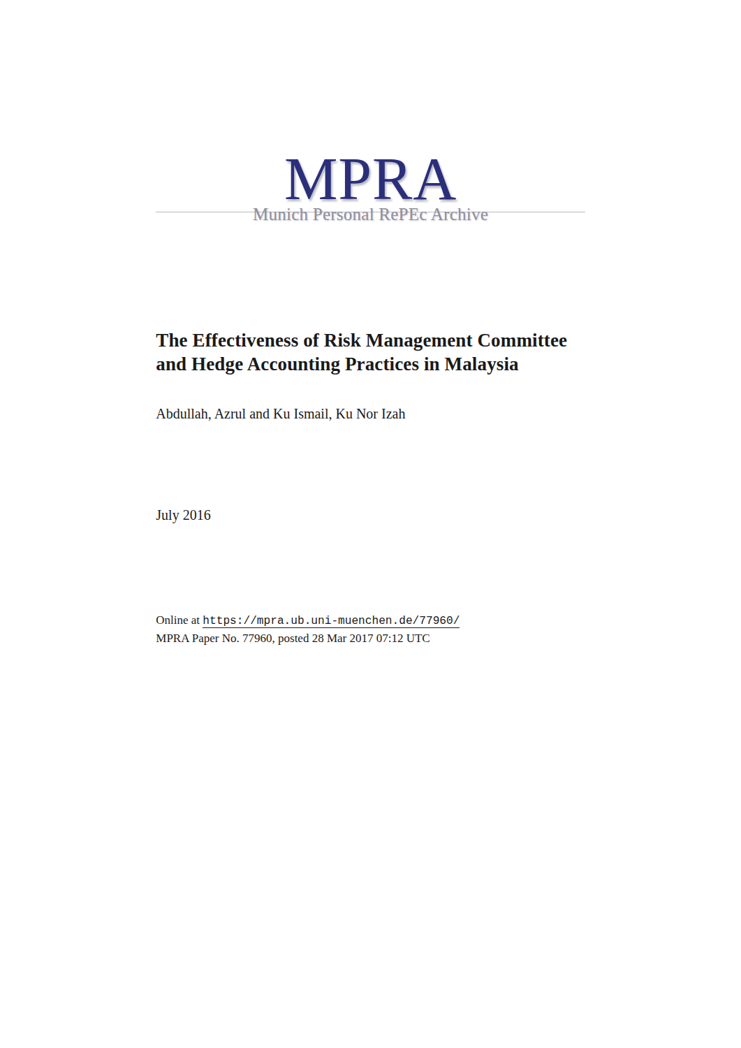MPRA
Munich Personal RePEc Archive
The Effectiveness of Risk Management Committee and Hedge Accounting Practices in Malaysia
Abdullah, Azrul and Ku Ismail, Ku Nor Izah
July 2016
Online at https://mpra.ub.uni-muenchen.de/77960/
MPRA Paper No. 77960, posted 28 Mar 2017 07:12 UTC